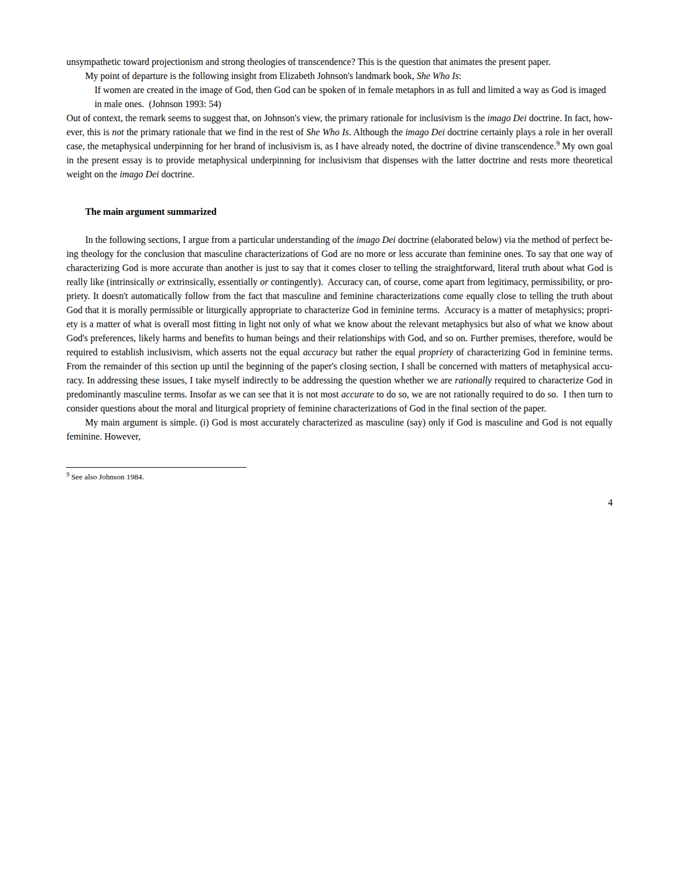unsympathetic toward projectionism and strong theologies of transcendence? This is the question that animates the present paper.
My point of departure is the following insight from Elizabeth Johnson's landmark book, She Who Is:
If women are created in the image of God, then God can be spoken of in female metaphors in as full and limited a way as God is imaged in male ones. (Johnson 1993: 54)
Out of context, the remark seems to suggest that, on Johnson's view, the primary rationale for inclusivism is the imago Dei doctrine. In fact, however, this is not the primary rationale that we find in the rest of She Who Is. Although the imago Dei doctrine certainly plays a role in her overall case, the metaphysical underpinning for her brand of inclusivism is, as I have already noted, the doctrine of divine transcendence.9 My own goal in the present essay is to provide metaphysical underpinning for inclusivism that dispenses with the latter doctrine and rests more theoretical weight on the imago Dei doctrine.
The main argument summarized
In the following sections, I argue from a particular understanding of the imago Dei doctrine (elaborated below) via the method of perfect being theology for the conclusion that masculine characterizations of God are no more or less accurate than feminine ones. To say that one way of characterizing God is more accurate than another is just to say that it comes closer to telling the straightforward, literal truth about what God is really like (intrinsically or extrinsically, essentially or contingently). Accuracy can, of course, come apart from legitimacy, permissibility, or propriety. It doesn't automatically follow from the fact that masculine and feminine characterizations come equally close to telling the truth about God that it is morally permissible or liturgically appropriate to characterize God in feminine terms. Accuracy is a matter of metaphysics; propriety is a matter of what is overall most fitting in light not only of what we know about the relevant metaphysics but also of what we know about God's preferences, likely harms and benefits to human beings and their relationships with God, and so on. Further premises, therefore, would be required to establish inclusivism, which asserts not the equal accuracy but rather the equal propriety of characterizing God in feminine terms. From the remainder of this section up until the beginning of the paper's closing section, I shall be concerned with matters of metaphysical accuracy. In addressing these issues, I take myself indirectly to be addressing the question whether we are rationally required to characterize God in predominantly masculine terms. Insofar as we can see that it is not most accurate to do so, we are not rationally required to do so. I then turn to consider questions about the moral and liturgical propriety of feminine characterizations of God in the final section of the paper.
My main argument is simple. (i) God is most accurately characterized as masculine (say) only if God is masculine and God is not equally feminine. However,
9 See also Johnson 1984.
4